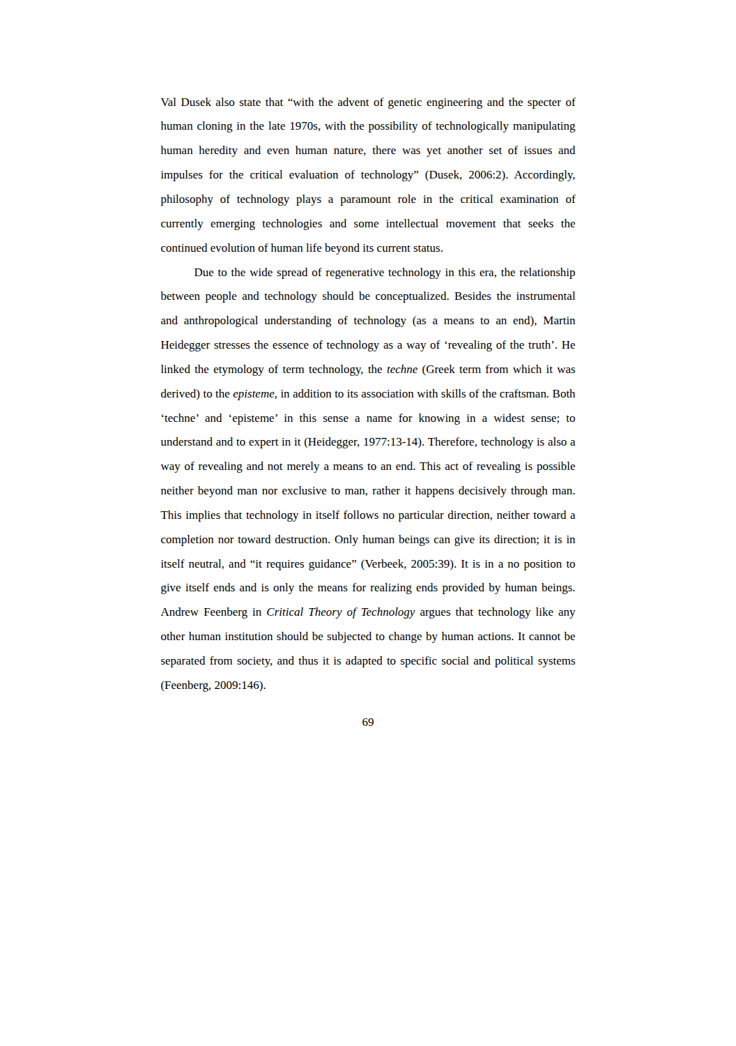Val Dusek also state that “with the advent of genetic engineering and the specter of human cloning in the late 1970s, with the possibility of technologically manipulating human heredity and even human nature, there was yet another set of issues and impulses for the critical evaluation of technology” (Dusek, 2006:2). Accordingly, philosophy of technology plays a paramount role in the critical examination of currently emerging technologies and some intellectual movement that seeks the continued evolution of human life beyond its current status.
Due to the wide spread of regenerative technology in this era, the relationship between people and technology should be conceptualized. Besides the instrumental and anthropological understanding of technology (as a means to an end), Martin Heidegger stresses the essence of technology as a way of ‘revealing of the truth’. He linked the etymology of term technology, the techne (Greek term from which it was derived) to the episteme, in addition to its association with skills of the craftsman. Both ‘techne’ and ‘episteme’ in this sense a name for knowing in a widest sense; to understand and to expert in it (Heidegger, 1977:13-14). Therefore, technology is also a way of revealing and not merely a means to an end. This act of revealing is possible neither beyond man nor exclusive to man, rather it happens decisively through man. This implies that technology in itself follows no particular direction, neither toward a completion nor toward destruction. Only human beings can give its direction; it is in itself neutral, and “it requires guidance” (Verbeek, 2005:39). It is in a no position to give itself ends and is only the means for realizing ends provided by human beings. Andrew Feenberg in Critical Theory of Technology argues that technology like any other human institution should be subjected to change by human actions. It cannot be separated from society, and thus it is adapted to specific social and political systems (Feenberg, 2009:146).
69